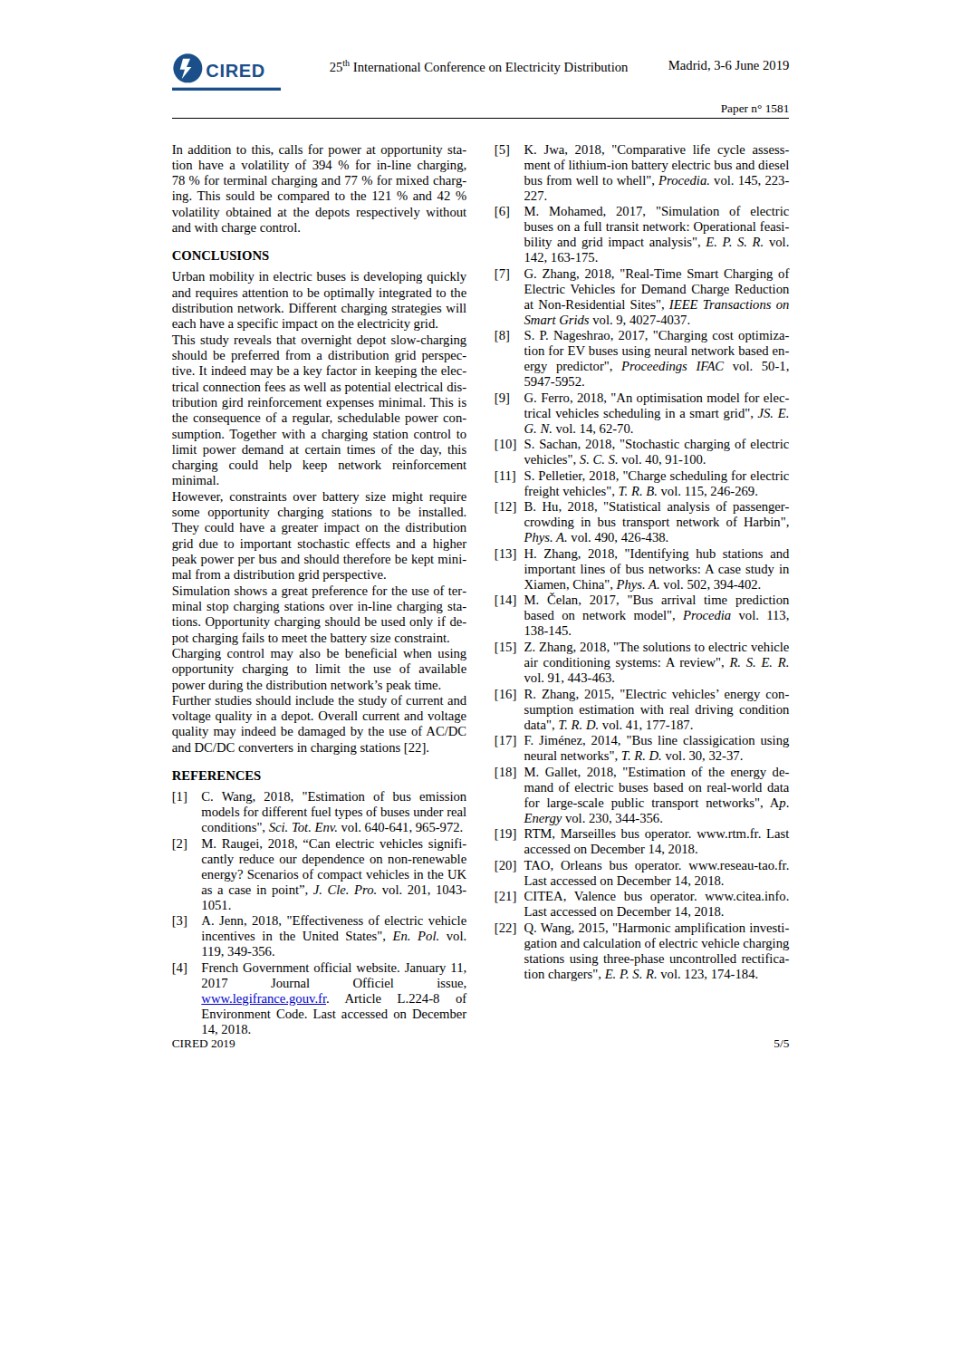CIRED
25th International Conference on Electricity Distribution
Madrid, 3-6 June 2019
Paper n° 1581
In addition to this, calls for power at opportunity station have a volatility of 394 % for in-line charging, 78 % for terminal charging and 77 % for mixed charging. This sould be compared to the 121 % and 42 % volatility obtained at the depots respectively without and with charge control.
CONCLUSIONS
Urban mobility in electric buses is developing quickly and requires attention to be optimally integrated to the distribution network. Different charging strategies will each have a specific impact on the electricity grid.
This study reveals that overnight depot slow-charging should be preferred from a distribution grid perspective. It indeed may be a key factor in keeping the electrical connection fees as well as potential electrical distribution gird reinforcement expenses minimal. This is the consequence of a regular, schedulable power consumption. Together with a charging station control to limit power demand at certain times of the day, this charging could help keep network reinforcement minimal.
However, constraints over battery size might require some opportunity charging stations to be installed. They could have a greater impact on the distribution grid due to important stochastic effects and a higher peak power per bus and should therefore be kept minimal from a distribution grid perspective.
Simulation shows a great preference for the use of terminal stop charging stations over in-line charging stations. Opportunity charging should be used only if depot charging fails to meet the battery size constraint.
Charging control may also be beneficial when using opportunity charging to limit the use of available power during the distribution network’s peak time.
Further studies should include the study of current and voltage quality in a depot. Overall current and voltage quality may indeed be damaged by the use of AC/DC and DC/DC converters in charging stations [22].
REFERENCES
[1] C. Wang, 2018, "Estimation of bus emission models for different fuel types of buses under real conditions", Sci. Tot. Env. vol. 640-641, 965-972.
[2] M. Raugei, 2018, “Can electric vehicles significantly reduce our dependence on non-renewable energy? Scenarios of compact vehicles in the UK as a case in point”, J. Cle. Pro. vol. 201, 1043-1051.
[3] A. Jenn, 2018, "Effectiveness of electric vehicle incentives in the United States", En. Pol. vol. 119, 349-356.
[4] French Government official website. January 11, 2017 Journal Officiel issue, www.legifrance.gouv.fr. Article L.224-8 of Environment Code. Last accessed on December 14, 2018.
[5] K. Jwa, 2018, "Comparative life cycle assessment of lithium-ion battery electric bus and diesel bus from well to whell", Procedia. vol. 145, 223-227.
[6] M. Mohamed, 2017, "Simulation of electric buses on a full transit network: Operational feasibility and grid impact analysis", E. P. S. R. vol. 142, 163-175.
[7] G. Zhang, 2018, "Real-Time Smart Charging of Electric Vehicles for Demand Charge Reduction at Non-Residential Sites", IEEE Transactions on Smart Grids vol. 9, 4027-4037.
[8] S. P. Nageshrao, 2017, "Charging cost optimization for EV buses using neural network based energy predictor", Proceedings IFAC vol. 50-1, 5947-5952.
[9] G. Ferro, 2018, "An optimisation model for electrical vehicles scheduling in a smart grid", JS. E. G. N. vol. 14, 62-70.
[10] S. Sachan, 2018, "Stochastic charging of electric vehicles", S. C. S. vol. 40, 91-100.
[11] S. Pelletier, 2018, "Charge scheduling for electric freight vehicles", T. R. B. vol. 115, 246-269.
[12] B. Hu, 2018, "Statistical analysis of passenger-crowding in bus transport network of Harbin", Phys. A. vol. 490, 426-438.
[13] H. Zhang, 2018, "Identifying hub stations and important lines of bus networks: A case study in Xiamen, China", Phys. A. vol. 502, 394-402.
[14] M. Čelan, 2017, "Bus arrival time prediction based on network model", Procedia vol. 113, 138-145.
[15] Z. Zhang, 2018, "The solutions to electric vehicle air conditioning systems: A review", R. S. E. R. vol. 91, 443-463.
[16] R. Zhang, 2015, "Electric vehicles’ energy consumption estimation with real driving condition data", T. R. D. vol. 41, 177-187.
[17] F. Jiménez, 2014, "Bus line classigication using neural networks", T. R. D. vol. 30, 32-37.
[18] M. Gallet, 2018, "Estimation of the energy demand of electric buses based on real-world data for large-scale public transport networks", Ap. Energy vol. 230, 344-356.
[19] RTM, Marseilles bus operator. www.rtm.fr. Last accessed on December 14, 2018.
[20] TAO, Orleans bus operator. www.reseau-tao.fr. Last accessed on December 14, 2018.
[21] CITEA, Valence bus operator. www.citea.info. Last accessed on December 14, 2018.
[22] Q. Wang, 2015, "Harmonic amplification investigation and calculation of electric vehicle charging stations using three-phase uncontrolled rectification chargers", E. P. S. R. vol. 123, 174-184.
CIRED 2019
5/5